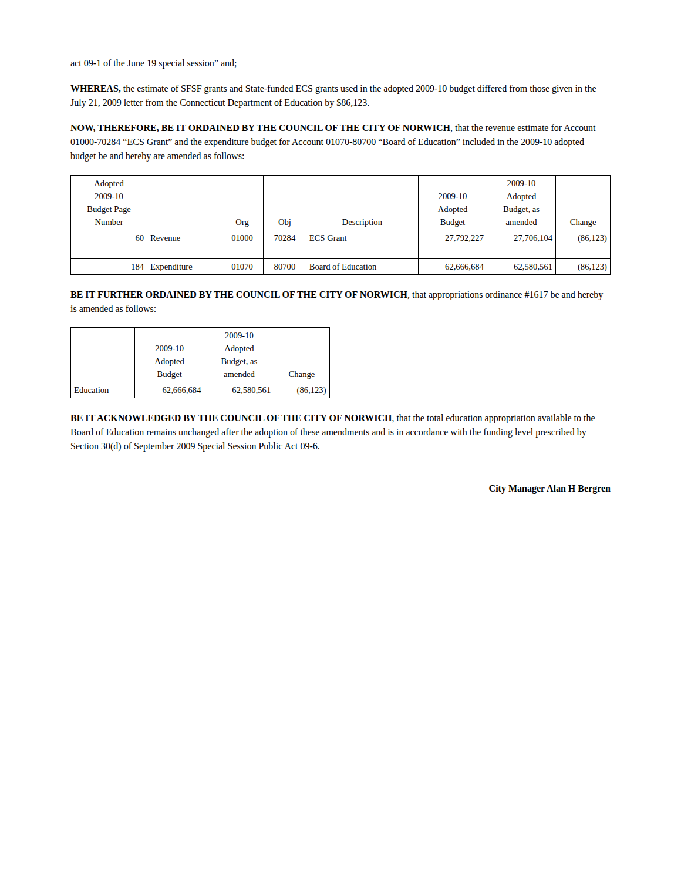act 09-1 of the June 19 special session” and;
WHEREAS, the estimate of SFSF grants and State-funded ECS grants used in the adopted 2009-10 budget differed from those given in the July 21, 2009 letter from the Connecticut Department of Education by $86,123.
NOW, THEREFORE, BE IT ORDAINED BY THE COUNCIL OF THE CITY OF NORWICH, that the revenue estimate for Account 01000-70284 “ECS Grant” and the expenditure budget for Account 01070-80700 “Board of Education” included in the 2009-10 adopted budget be and hereby are amended as follows:
| Adopted 2009-10 Budget Page Number | | Org | Obj | Description | 2009-10 Adopted Budget | 2009-10 Adopted Budget, as amended | Change |
| --- | --- | --- | --- | --- | --- | --- | --- |
| 60 | Revenue | 01000 | 70284 | ECS Grant | 27,792,227 | 27,706,104 | (86,123) |
| 184 | Expenditure | 01070 | 80700 | Board of Education | 62,666,684 | 62,580,561 | (86,123) |
BE IT FURTHER ORDAINED BY THE COUNCIL OF THE CITY OF NORWICH, that appropriations ordinance #1617 be and hereby is amended as follows:
| | 2009-10 Adopted Budget | 2009-10 Adopted Budget, as amended | Change |
| --- | --- | --- | --- |
| Education | 62,666,684 | 62,580,561 | (86,123) |
BE IT ACKNOWLEDGED BY THE COUNCIL OF THE CITY OF NORWICH, that the total education appropriation available to the Board of Education remains unchanged after the adoption of these amendments and is in accordance with the funding level prescribed by Section 30(d) of September 2009 Special Session Public Act 09-6.
City Manager Alan H Bergren